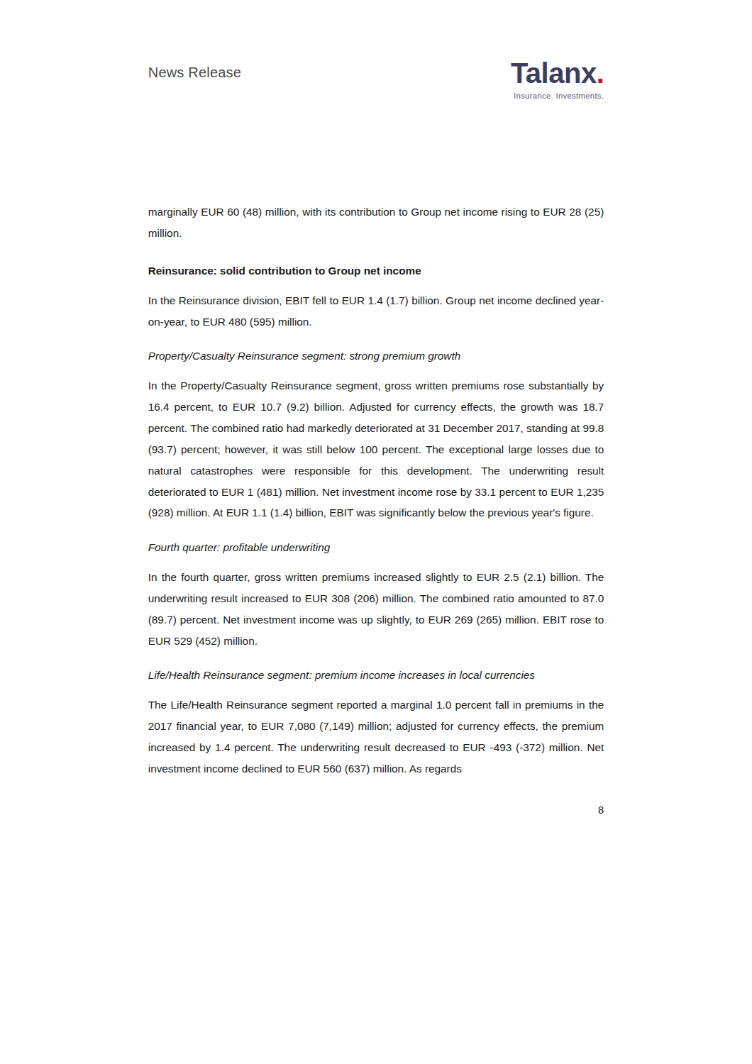News Release
Talanx.
Insurance. Investments.
marginally EUR 60 (48) million, with its contribution to Group net income rising to EUR 28 (25) million.
Reinsurance: solid contribution to Group net income
In the Reinsurance division, EBIT fell to EUR 1.4 (1.7) billion. Group net income declined year-on-year, to EUR 480 (595) million.
Property/Casualty Reinsurance segment: strong premium growth
In the Property/Casualty Reinsurance segment, gross written premiums rose substantially by 16.4 percent, to EUR 10.7 (9.2) billion. Adjusted for currency effects, the growth was 18.7 percent. The combined ratio had markedly deteriorated at 31 December 2017, standing at 99.8 (93.7) percent; however, it was still below 100 percent. The exceptional large losses due to natural catastrophes were responsible for this development. The underwriting result deteriorated to EUR 1 (481) million. Net investment income rose by 33.1 percent to EUR 1,235 (928) million. At EUR 1.1 (1.4) billion, EBIT was significantly below the previous year's figure.
Fourth quarter: profitable underwriting
In the fourth quarter, gross written premiums increased slightly to EUR 2.5 (2.1) billion. The underwriting result increased to EUR 308 (206) million. The combined ratio amounted to 87.0 (89.7) percent. Net investment income was up slightly, to EUR 269 (265) million. EBIT rose to EUR 529 (452) million.
Life/Health Reinsurance segment: premium income increases in local currencies
The Life/Health Reinsurance segment reported a marginal 1.0 percent fall in premiums in the 2017 financial year, to EUR 7,080 (7,149) million; adjusted for currency effects, the premium increased by 1.4 percent. The underwriting result decreased to EUR -493 (-372) million. Net investment income declined to EUR 560 (637) million. As regards
8